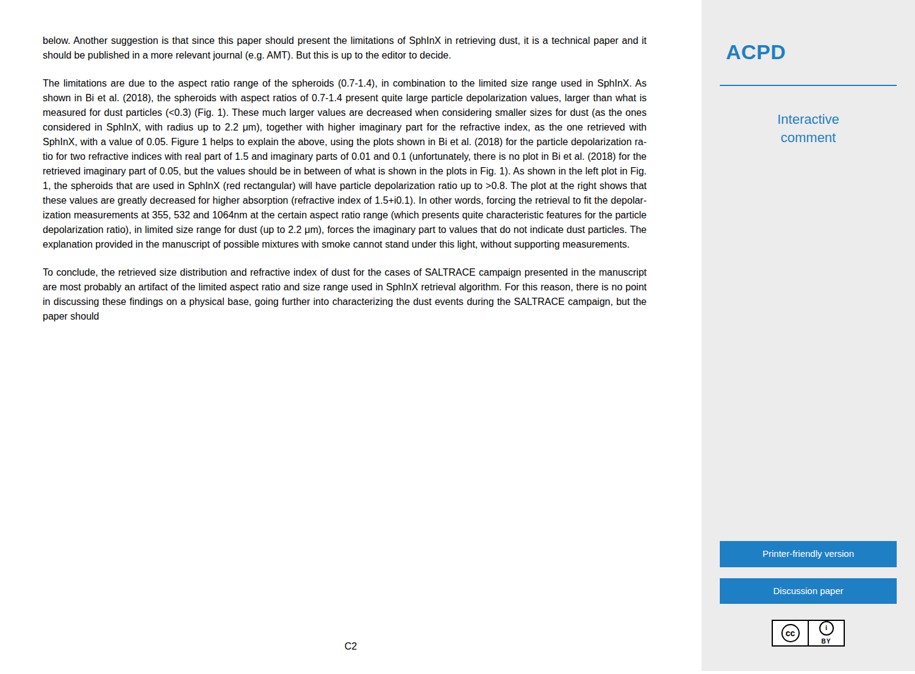ACPD
Interactive
comment
Printer-friendly version Discussion paper
cc
i BY
below. Another suggestion is that since this paper should present the limitations of SphInX in retrieving dust, it is a technical paper and it should be published in a more relevant journal (e.g. AMT). But this is up to the editor to decide.
The limitations are due to the aspect ratio range of the spheroids (0.7-1.4), in combination to the limited size range used in SphInX. As shown in Bi et al. (2018), the spheroids with aspect ratios of 0.7-1.4 present quite large particle depolarization values, larger than what is measured for dust particles (<0.3) (Fig. 1). These much larger values are decreased when considering smaller sizes for dust (as the ones considered in SphInX, with radius up to 2.2 μm), together with higher imaginary part for the refractive index, as the one retrieved with SphInX, with a value of 0.05. Figure 1 helps to explain the above, using the plots shown in Bi et al. (2018) for the particle depolarization ratio for two refractive indices with real part of 1.5 and imaginary parts of 0.01 and 0.1 (unfortunately, there is no plot in Bi et al. (2018) for the retrieved imaginary part of 0.05, but the values should be in between of what is shown in the plots in Fig. 1). As shown in the left plot in Fig. 1, the spheroids that are used in SphInX (red rectangular) will have particle depolarization ratio up to >0.8. The plot at the right shows that these values are greatly decreased for higher absorption (refractive index of 1.5+i0.1). In other words, forcing the retrieval to fit the depolarization measurements at 355, 532 and 1064nm at the certain aspect ratio range (which presents quite characteristic features for the particle depolarization ratio), in limited size range for dust (up to 2.2 μm), forces the imaginary part to values that do not indicate dust particles. The explanation provided in the manuscript of possible mixtures with smoke cannot stand under this light, without supporting measurements.
To conclude, the retrieved size distribution and refractive index of dust for the cases of SALTRACE campaign presented in the manuscript are most probably an artifact of the limited aspect ratio and size range used in SphInX retrieval algorithm. For this reason, there is no point in discussing these findings on a physical base, going further into characterizing the dust events during the SALTRACE campaign, but the paper should
C2